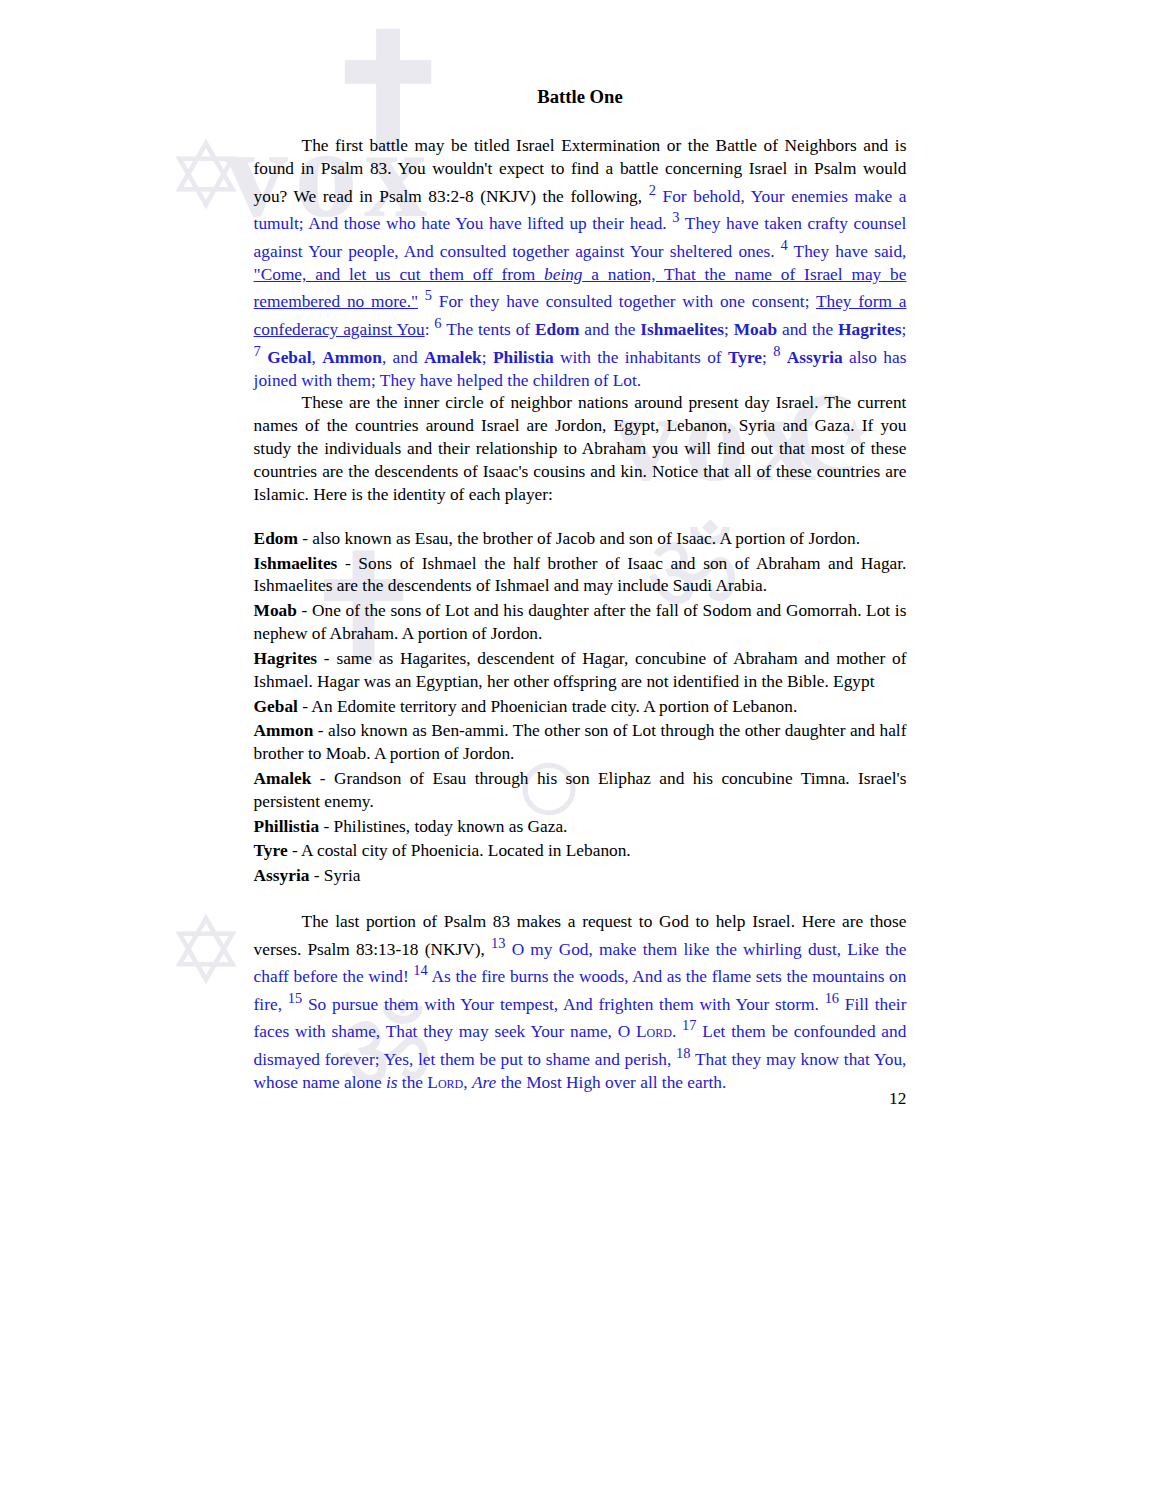✝
✡
✡
vox
vox
☪
✝
ॐ
ॐ
○
Battle One
The first battle may be titled Israel Extermination or the Battle of Neighbors and is found in Psalm 83. You wouldn't expect to find a battle concerning Israel in Psalm would you? We read in Psalm 83:2-8 (NKJV) the following, 2 For behold, Your enemies make a tumult; And those who hate You have lifted up their head. 3 They have taken crafty counsel against Your people, And consulted together against Your sheltered ones. 4 They have said, "Come, and let us cut them off from being a nation, That the name of Israel may be remembered no more." 5 For they have consulted together with one consent; They form a confederacy against You: 6 The tents of Edom and the Ishmaelites; Moab and the Hagrites; 7 Gebal, Ammon, and Amalek; Philistia with the inhabitants of Tyre; 8 Assyria also has joined with them; They have helped the children of Lot.
These are the inner circle of neighbor nations around present day Israel. The current names of the countries around Israel are Jordon, Egypt, Lebanon, Syria and Gaza. If you study the individuals and their relationship to Abraham you will find out that most of these countries are the descendents of Isaac's cousins and kin. Notice that all of these countries are Islamic. Here is the identity of each player:
Edom - also known as Esau, the brother of Jacob and son of Isaac. A portion of Jordon.
Ishmaelites - Sons of Ishmael the half brother of Isaac and son of Abraham and Hagar. Ishmaelites are the descendents of Ishmael and may include Saudi Arabia.
Moab - One of the sons of Lot and his daughter after the fall of Sodom and Gomorrah. Lot is nephew of Abraham. A portion of Jordon.
Hagrites - same as Hagarites, descendent of Hagar, concubine of Abraham and mother of Ishmael. Hagar was an Egyptian, her other offspring are not identified in the Bible. Egypt
Gebal - An Edomite territory and Phoenician trade city. A portion of Lebanon.
Ammon - also known as Ben-ammi. The other son of Lot through the other daughter and half brother to Moab. A portion of Jordon.
Amalek - Grandson of Esau through his son Eliphaz and his concubine Timna. Israel's persistent enemy.
Phillistia - Philistines, today known as Gaza.
Tyre - A costal city of Phoenicia. Located in Lebanon.
Assyria - Syria
The last portion of Psalm 83 makes a request to God to help Israel. Here are those verses. Psalm 83:13-18 (NKJV), 13 O my God, make them like the whirling dust, Like the chaff before the wind! 14 As the fire burns the woods, And as the flame sets the mountains on fire, 15 So pursue them with Your tempest, And frighten them with Your storm. 16 Fill their faces with shame, That they may seek Your name, O Lord. 17 Let them be confounded and dismayed forever; Yes, let them be put to shame and perish, 18 That they may know that You, whose name alone is the Lord, Are the Most High over all the earth.
12